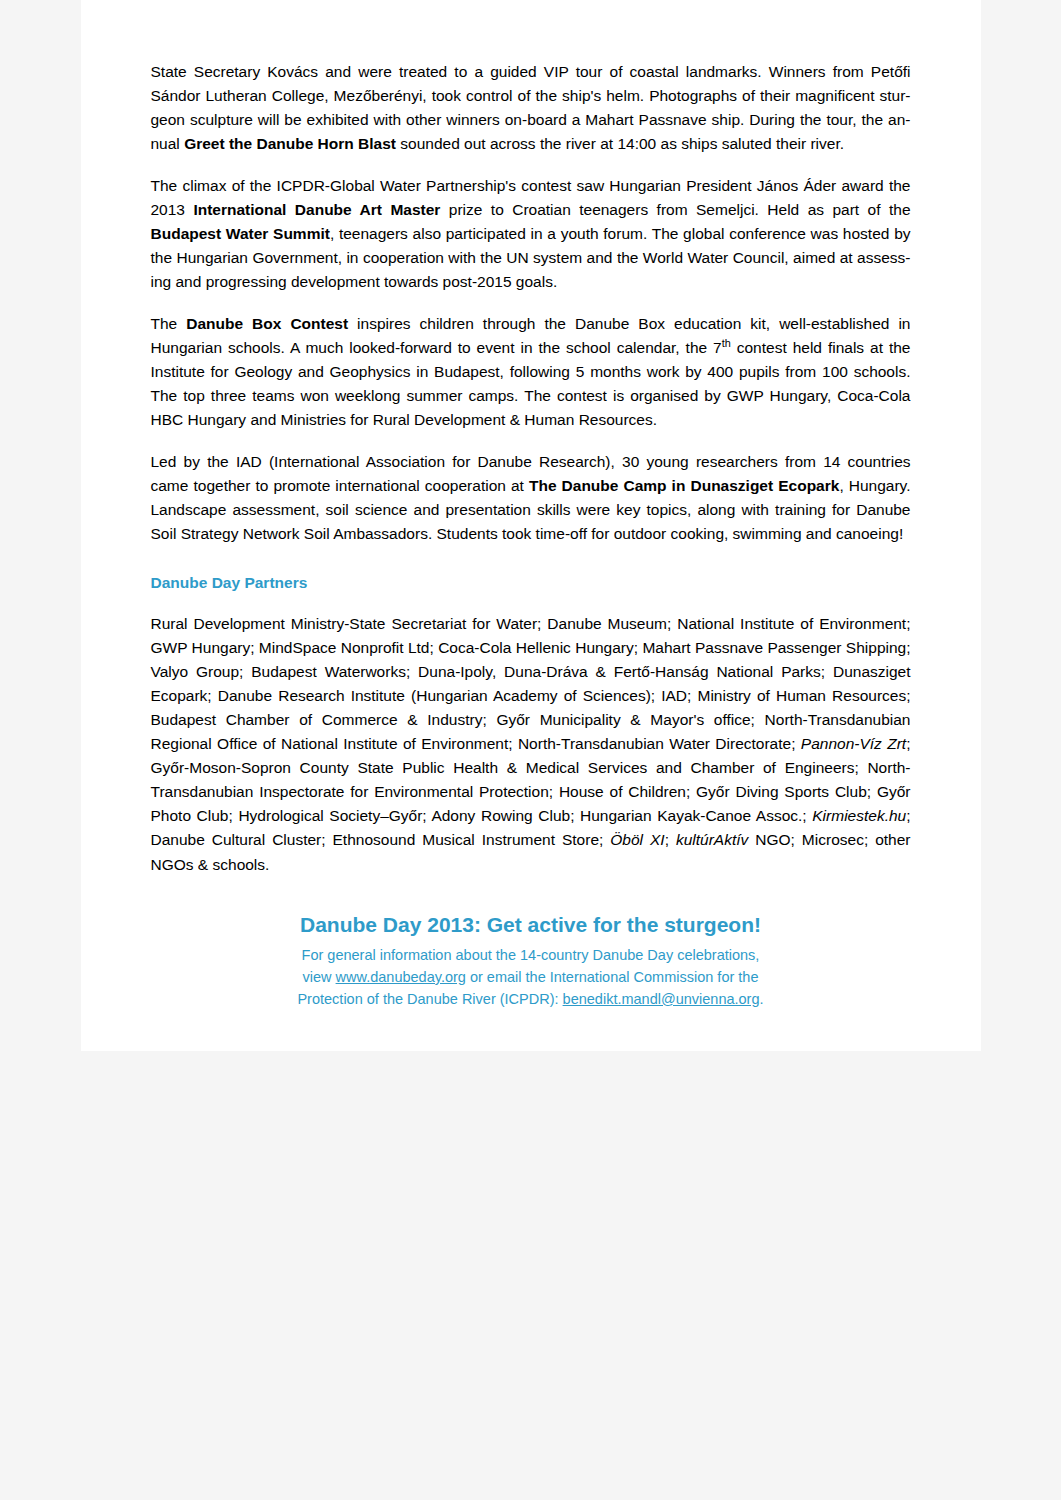State Secretary Kovács and were treated to a guided VIP tour of coastal landmarks. Winners from Petőfi Sándor Lutheran College, Mezőberényi, took control of the ship's helm. Photographs of their magnificent sturgeon sculpture will be exhibited with other winners on-board a Mahart Passnave ship. During the tour, the annual Greet the Danube Horn Blast sounded out across the river at 14:00 as ships saluted their river.
The climax of the ICPDR-Global Water Partnership's contest saw Hungarian President János Áder award the 2013 International Danube Art Master prize to Croatian teenagers from Semeljci. Held as part of the Budapest Water Summit, teenagers also participated in a youth forum. The global conference was hosted by the Hungarian Government, in cooperation with the UN system and the World Water Council, aimed at assessing and progressing development towards post-2015 goals.
The Danube Box Contest inspires children through the Danube Box education kit, well-established in Hungarian schools. A much looked-forward to event in the school calendar, the 7th contest held finals at the Institute for Geology and Geophysics in Budapest, following 5 months work by 400 pupils from 100 schools. The top three teams won weeklong summer camps. The contest is organised by GWP Hungary, Coca-Cola HBC Hungary and Ministries for Rural Development & Human Resources.
Led by the IAD (International Association for Danube Research), 30 young researchers from 14 countries came together to promote international cooperation at The Danube Camp in Dunasziget Ecopark, Hungary. Landscape assessment, soil science and presentation skills were key topics, along with training for Danube Soil Strategy Network Soil Ambassadors. Students took time-off for outdoor cooking, swimming and canoeing!
Danube Day Partners
Rural Development Ministry-State Secretariat for Water; Danube Museum; National Institute of Environment; GWP Hungary; MindSpace Nonprofit Ltd; Coca-Cola Hellenic Hungary; Mahart Passnave Passenger Shipping; Valyo Group; Budapest Waterworks; Duna-Ipoly, Duna-Dráva & Fertő-Hanság National Parks; Dunasziget Ecopark; Danube Research Institute (Hungarian Academy of Sciences); IAD; Ministry of Human Resources; Budapest Chamber of Commerce & Industry; Győr Municipality & Mayor's office; North-Transdanubian Regional Office of National Institute of Environment; North-Transdanubian Water Directorate; Pannon-Víz Zrt; Győr-Moson-Sopron County State Public Health & Medical Services and Chamber of Engineers; North-Transdanubian Inspectorate for Environmental Protection; House of Children; Győr Diving Sports Club; Győr Photo Club; Hydrological Society–Győr; Adony Rowing Club; Hungarian Kayak-Canoe Assoc.; Kirmiestek.hu; Danube Cultural Cluster; Ethnosound Musical Instrument Store; Öböl XI; kultúrAktív NGO; Microsec; other NGOs & schools.
Danube Day 2013: Get active for the sturgeon!
For general information about the 14-country Danube Day celebrations,
view www.danubeday.org or email the International Commission for the
Protection of the Danube River (ICPDR): benedikt.mandl@unvienna.org.